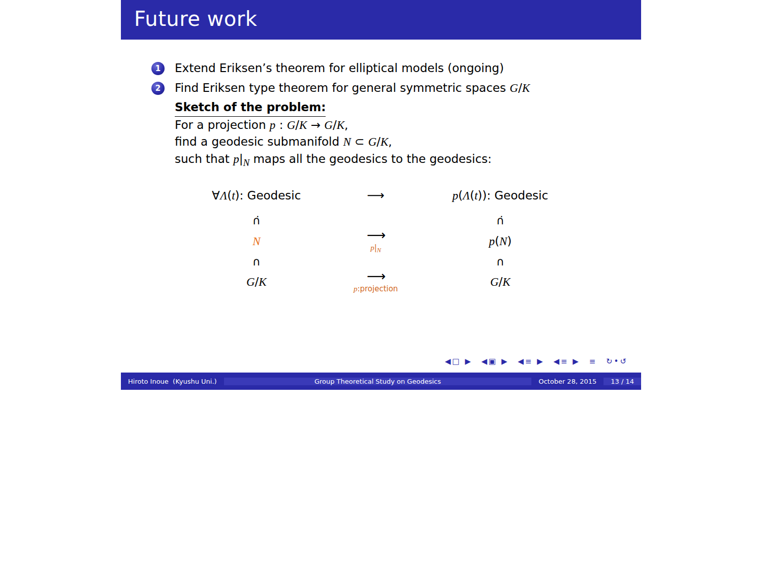Future work
1 Extend Eriksen’s theorem for elliptical models (ongoing)
2 Find Eriksen type theorem for general symmetric spaces G/K
Sketch of the problem:
For a projection p : G/K → G/K,
find a geodesic submanifold N ⊂ G/K,
such that p|N maps all the geodesics to the geodesics:
| ∀ Λ ( t ): Geodesic | ⟶ | p ( Λ ( t )): Geodesic |
| ∩̇ | | ∩̇ |
| N | ⟶ p / N | p ( N ) |
| ∩ | | ∩ |
| G / K | ⟶ p :projection | G / K |
◀□ ▶ ◀▣ ▶ ◀≡ ▶ ◀≡ ▶ ≡ ↻•↺
Hiroto Inoue (Kyushu Uni.)
Group Theoretical Study on Geodesics
October 28, 2015
13 / 14